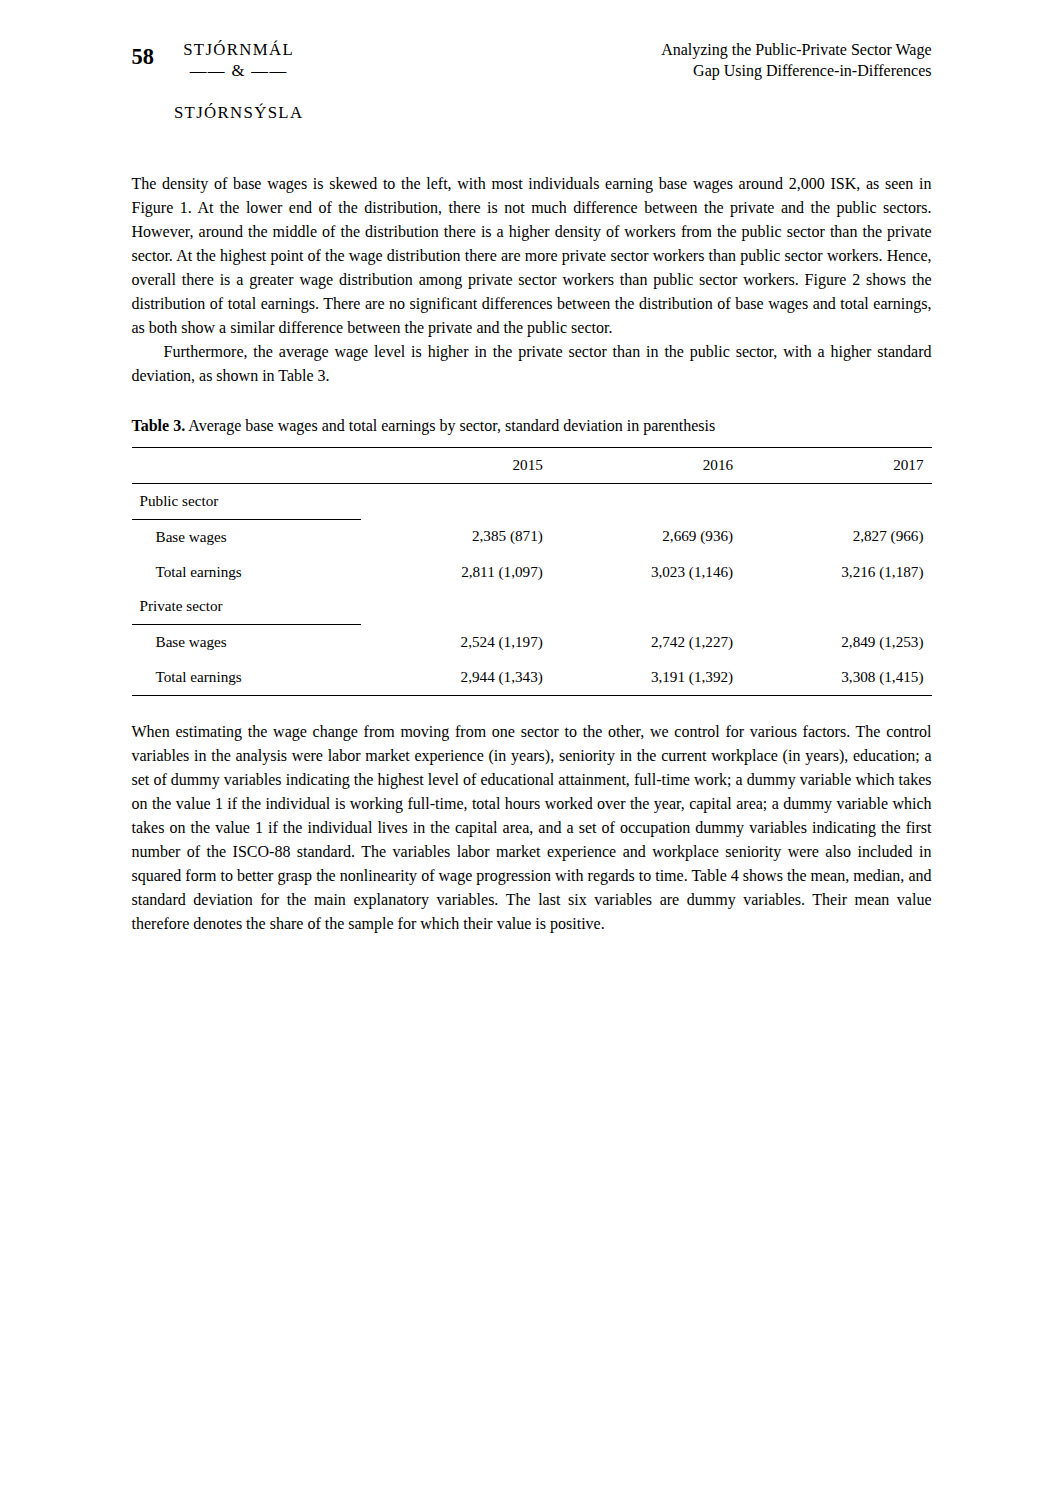58
STJÓRNMÁL
—— & ——
STJÓRNSÝSLA
Analyzing the Public-Private Sector Wage
Gap Using Difference-in-Differences
The density of base wages is skewed to the left, with most individuals earning base wages around 2,000 ISK, as seen in Figure 1. At the lower end of the distribution, there is not much difference between the private and the public sectors. However, around the middle of the distribution there is a higher density of workers from the public sector than the private sector. At the highest point of the wage distribution there are more private sector workers than public sector workers. Hence, overall there is a greater wage distribution among private sector workers than public sector workers. Figure 2 shows the distribution of total earnings. There are no significant differences between the distribution of base wages and total earnings, as both show a similar difference between the private and the public sector.
Furthermore, the average wage level is higher in the private sector than in the public sector, with a higher standard deviation, as shown in Table 3.
Table 3. Average base wages and total earnings by sector, standard deviation in parenthesis
| | 2015 | 2016 | 2017 |
| --- | --- | --- | --- |
| Public sector | | | |
| Base wages | 2,385 (871) | 2,669 (936) | 2,827 (966) |
| Total earnings | 2,811 (1,097) | 3,023 (1,146) | 3,216 (1,187) |
| Private sector | | | |
| Base wages | 2,524 (1,197) | 2,742 (1,227) | 2,849 (1,253) |
| Total earnings | 2,944 (1,343) | 3,191 (1,392) | 3,308 (1,415) |
When estimating the wage change from moving from one sector to the other, we control for various factors. The control variables in the analysis were labor market experience (in years), seniority in the current workplace (in years), education; a set of dummy variables indicating the highest level of educational attainment, full-time work; a dummy variable which takes on the value 1 if the individual is working full-time, total hours worked over the year, capital area; a dummy variable which takes on the value 1 if the individual lives in the capital area, and a set of occupation dummy variables indicating the first number of the ISCO-88 standard. The variables labor market experience and workplace seniority were also included in squared form to better grasp the nonlinearity of wage progression with regards to time. Table 4 shows the mean, median, and standard deviation for the main explanatory variables. The last six variables are dummy variables. Their mean value therefore denotes the share of the sample for which their value is positive.